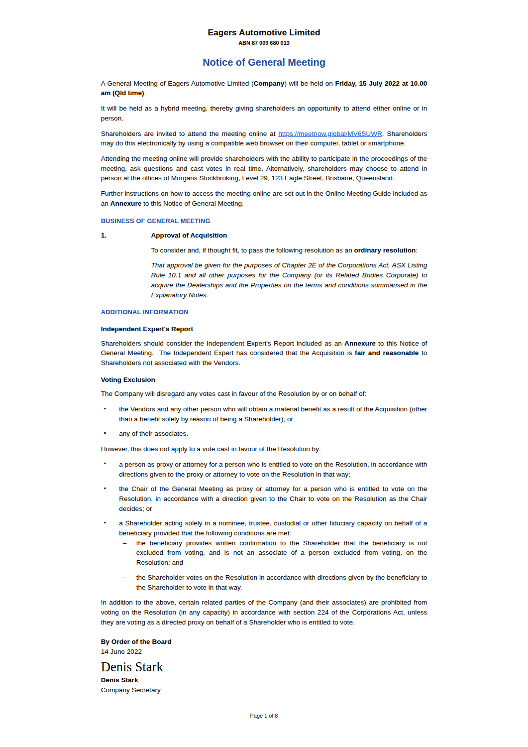Eagers Automotive Limited
ABN 87 009 680 013
Notice of General Meeting
A General Meeting of Eagers Automotive Limited (Company) will be held on Friday, 15 July 2022 at 10.00 am (Qld time).
It will be held as a hybrid meeting, thereby giving shareholders an opportunity to attend either online or in person.
Shareholders are invited to attend the meeting online at https://meetnow.global/MV6SUWR. Shareholders may do this electronically by using a compatible web browser on their computer, tablet or smartphone.
Attending the meeting online will provide shareholders with the ability to participate in the proceedings of the meeting, ask questions and cast votes in real time. Alternatively, shareholders may choose to attend in person at the offices of Morgans Stockbroking, Level 29, 123 Eagle Street, Brisbane, Queensland.
Further instructions on how to access the meeting online are set out in the Online Meeting Guide included as an Annexure to this Notice of General Meeting.
BUSINESS OF GENERAL MEETING
1.
Approval of Acquisition
To consider and, if thought fit, to pass the following resolution as an ordinary resolution:
That approval be given for the purposes of Chapter 2E of the Corporations Act, ASX Listing Rule 10.1 and all other purposes for the Company (or its Related Bodies Corporate) to acquire the Dealerships and the Properties on the terms and conditions summarised in the Explanatory Notes.
ADDITIONAL INFORMATION
Independent Expert's Report
Shareholders should consider the Independent Expert's Report included as an Annexure to this Notice of General Meeting. The Independent Expert has considered that the Acquisition is fair and reasonable to Shareholders not associated with the Vendors.
Voting Exclusion
The Company will disregard any votes cast in favour of the Resolution by or on behalf of:
the Vendors and any other person who will obtain a material benefit as a result of the Acquisition (other than a benefit solely by reason of being a Shareholder); or
any of their associates.
However, this does not apply to a vote cast in favour of the Resolution by:
a person as proxy or attorney for a person who is entitled to vote on the Resolution, in accordance with directions given to the proxy or attorney to vote on the Resolution in that way;
the Chair of the General Meeting as proxy or attorney for a person who is entitled to vote on the Resolution, in accordance with a direction given to the Chair to vote on the Resolution as the Chair decides; or
a Shareholder acting solely in a nominee, trustee, custodial or other fiduciary capacity on behalf of a beneficiary provided that the following conditions are met:
the beneficiary provides written confirmation to the Shareholder that the beneficiary is not excluded from voting, and is not an associate of a person excluded from voting, on the Resolution; and
the Shareholder votes on the Resolution in accordance with directions given by the beneficiary to the Shareholder to vote in that way.
In addition to the above, certain related parties of the Company (and their associates) are prohibited from voting on the Resolution (in any capacity) in accordance with section 224 of the Corporations Act, unless they are voting as a directed proxy on behalf of a Shareholder who is entitled to vote.
By Order of the Board
14 June 2022
Denis Stark
Denis Stark
Company Secretary
Page 1 of 8